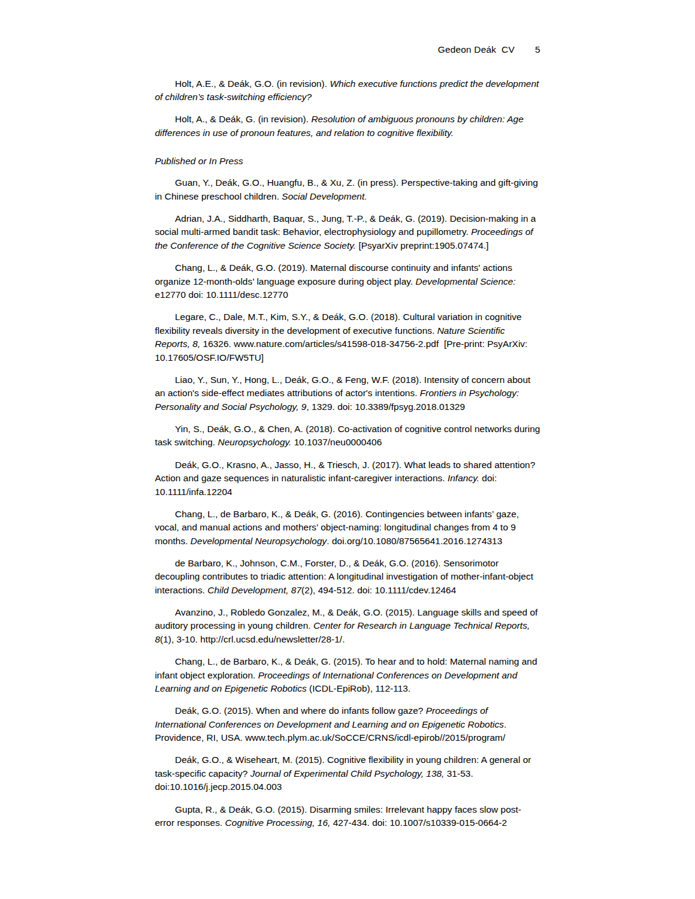Gedeon Deák CV 5
Holt, A.E., & Deák, G.O. (in revision). Which executive functions predict the development of children’s task-switching efficiency?
Holt, A., & Deák, G. (in revision). Resolution of ambiguous pronouns by children: Age differences in use of pronoun features, and relation to cognitive flexibility.
Published or In Press
Guan, Y., Deák, G.O., Huangfu, B., & Xu, Z. (in press). Perspective-taking and gift-giving in Chinese preschool children. Social Development.
Adrian, J.A., Siddharth, Baquar, S., Jung, T.-P., & Deák, G. (2019). Decision-making in a social multi-armed bandit task: Behavior, electrophysiology and pupillometry. Proceedings of the Conference of the Cognitive Science Society. [PsyarXiv preprint:1905.07474.]
Chang, L., & Deák, G.O. (2019). Maternal discourse continuity and infants' actions organize 12-month-olds’ language exposure during object play. Developmental Science: e12770 doi: 10.1111/desc.12770
Legare, C., Dale, M.T., Kim, S.Y., & Deák, G.O. (2018). Cultural variation in cognitive flexibility reveals diversity in the development of executive functions. Nature Scientific Reports, 8, 16326. www.nature.com/articles/s41598-018-34756-2.pdf [Pre-print: PsyArXiv: 10.17605/OSF.IO/FW5TU]
Liao, Y., Sun, Y., Hong, L., Deák, G.O., & Feng, W.F. (2018). Intensity of concern about an action's side-effect mediates attributions of actor's intentions. Frontiers in Psychology: Personality and Social Psychology, 9, 1329. doi: 10.3389/fpsyg.2018.01329
Yin, S., Deák, G.O., & Chen, A. (2018). Co-activation of cognitive control networks during task switching. Neuropsychology. 10.1037/neu0000406
Deák, G.O., Krasno, A., Jasso, H., & Triesch, J. (2017). What leads to shared attention? Action and gaze sequences in naturalistic infant-caregiver interactions. Infancy. doi: 10.1111/infa.12204
Chang, L., de Barbaro, K., & Deák, G. (2016). Contingencies between infants’ gaze, vocal, and manual actions and mothers’ object-naming: longitudinal changes from 4 to 9 months. Developmental Neuropsychology. doi.org/10.1080/87565641.2016.1274313
de Barbaro, K., Johnson, C.M., Forster, D., & Deák, G.O. (2016). Sensorimotor decoupling contributes to triadic attention: A longitudinal investigation of mother-infant-object interactions. Child Development, 87(2), 494-512. doi: 10.1111/cdev.12464
Avanzino, J., Robledo Gonzalez, M., & Deák, G.O. (2015). Language skills and speed of auditory processing in young children. Center for Research in Language Technical Reports, 8(1), 3-10. http://crl.ucsd.edu/newsletter/28-1/.
Chang, L., de Barbaro, K., & Deák, G. (2015). To hear and to hold: Maternal naming and infant object exploration. Proceedings of International Conferences on Development and Learning and on Epigenetic Robotics (ICDL-EpiRob), 112-113.
Deák, G.O. (2015). When and where do infants follow gaze? Proceedings of International Conferences on Development and Learning and on Epigenetic Robotics. Providence, RI, USA. www.tech.plym.ac.uk/SoCCE/CRNS/icdl-epirob//2015/program/
Deák, G.O., & Wiseheart, M. (2015). Cognitive flexibility in young children: A general or task-specific capacity? Journal of Experimental Child Psychology, 138, 31-53. doi:10.1016/j.jecp.2015.04.003
Gupta, R., & Deák, G.O. (2015). Disarming smiles: Irrelevant happy faces slow post-error responses. Cognitive Processing, 16, 427-434. doi: 10.1007/s10339-015-0664-2